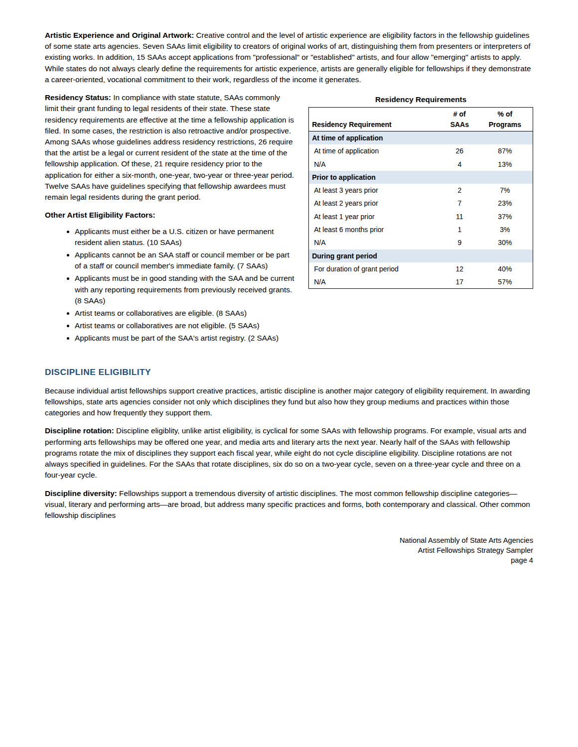Artistic Experience and Original Artwork: Creative control and the level of artistic experience are eligibility factors in the fellowship guidelines of some state arts agencies. Seven SAAs limit eligibility to creators of original works of art, distinguishing them from presenters or interpreters of existing works. In addition, 15 SAAs accept applications from "professional" or "established" artists, and four allow "emerging" artists to apply. While states do not always clearly define the requirements for artistic experience, artists are generally eligible for fellowships if they demonstrate a career-oriented, vocational commitment to their work, regardless of the income it generates.
Residency Requirements
| Residency Requirement | # of SAAs | % of Programs |
| --- | --- | --- |
| At time of application |
| At time of application | 26 | 87% |
| N/A | 4 | 13% |
| Prior to application |
| At least 3 years prior | 2 | 7% |
| At least 2 years prior | 7 | 23% |
| At least 1 year prior | 11 | 37% |
| At least 6 months prior | 1 | 3% |
| N/A | 9 | 30% |
| During grant period |
| For duration of grant period | 12 | 40% |
| N/A | 17 | 57% |
Residency Status: In compliance with state statute, SAAs commonly limit their grant funding to legal residents of their state. These state residency requirements are effective at the time a fellowship application is filed. In some cases, the restriction is also retroactive and/or prospective. Among SAAs whose guidelines address residency restrictions, 26 require that the artist be a legal or current resident of the state at the time of the fellowship application. Of these, 21 require residency prior to the application for either a six-month, one-year, two-year or three-year period. Twelve SAAs have guidelines specifying that fellowship awardees must remain legal residents during the grant period.
Other Artist Eligibility Factors:
Applicants must either be a U.S. citizen or have permanent resident alien status. (10 SAAs)
Applicants cannot be an SAA staff or council member or be part of a staff or council member's immediate family. (7 SAAs)
Applicants must be in good standing with the SAA and be current with any reporting requirements from previously received grants. (8 SAAs)
Artist teams or collaboratives are eligible. (8 SAAs)
Artist teams or collaboratives are not eligible. (5 SAAs)
Applicants must be part of the SAA's artist registry. (2 SAAs)
DISCIPLINE ELIGIBILITY
Because individual artist fellowships support creative practices, artistic discipline is another major category of eligibility requirement. In awarding fellowships, state arts agencies consider not only which disciplines they fund but also how they group mediums and practices within those categories and how frequently they support them.
Discipline rotation: Discipline eligiblity, unlike artist eligibility, is cyclical for some SAAs with fellowship programs. For example, visual arts and performing arts fellowships may be offered one year, and media arts and literary arts the next year. Nearly half of the SAAs with fellowship programs rotate the mix of disciplines they support each fiscal year, while eight do not cycle discipline eligibility. Discipline rotations are not always specified in guidelines. For the SAAs that rotate disciplines, six do so on a two-year cycle, seven on a three-year cycle and three on a four-year cycle.
Discipline diversity: Fellowships support a tremendous diversity of artistic disciplines. The most common fellowship discipline categories—visual, literary and performing arts—are broad, but address many specific practices and forms, both contemporary and classical. Other common fellowship disciplines
National Assembly of State Arts Agencies
Artist Fellowships Strategy Sampler
page 4